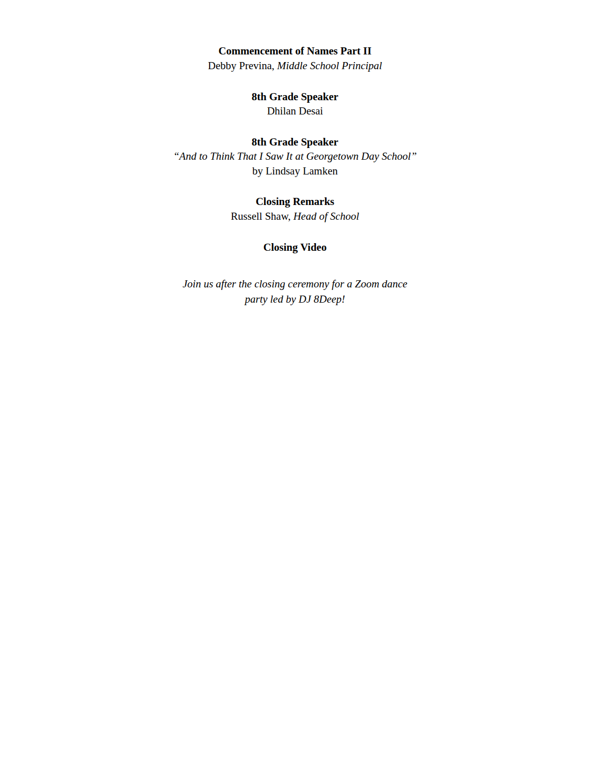Commencement of Names Part II
Debby Previna, Middle School Principal
8th Grade Speaker
Dhilan Desai
8th Grade Speaker
“And to Think That I Saw It at Georgetown Day School”
by Lindsay Lamken
Closing Remarks
Russell Shaw, Head of School
Closing Video
Join us after the closing ceremony for a Zoom dance
party led by DJ 8Deep!